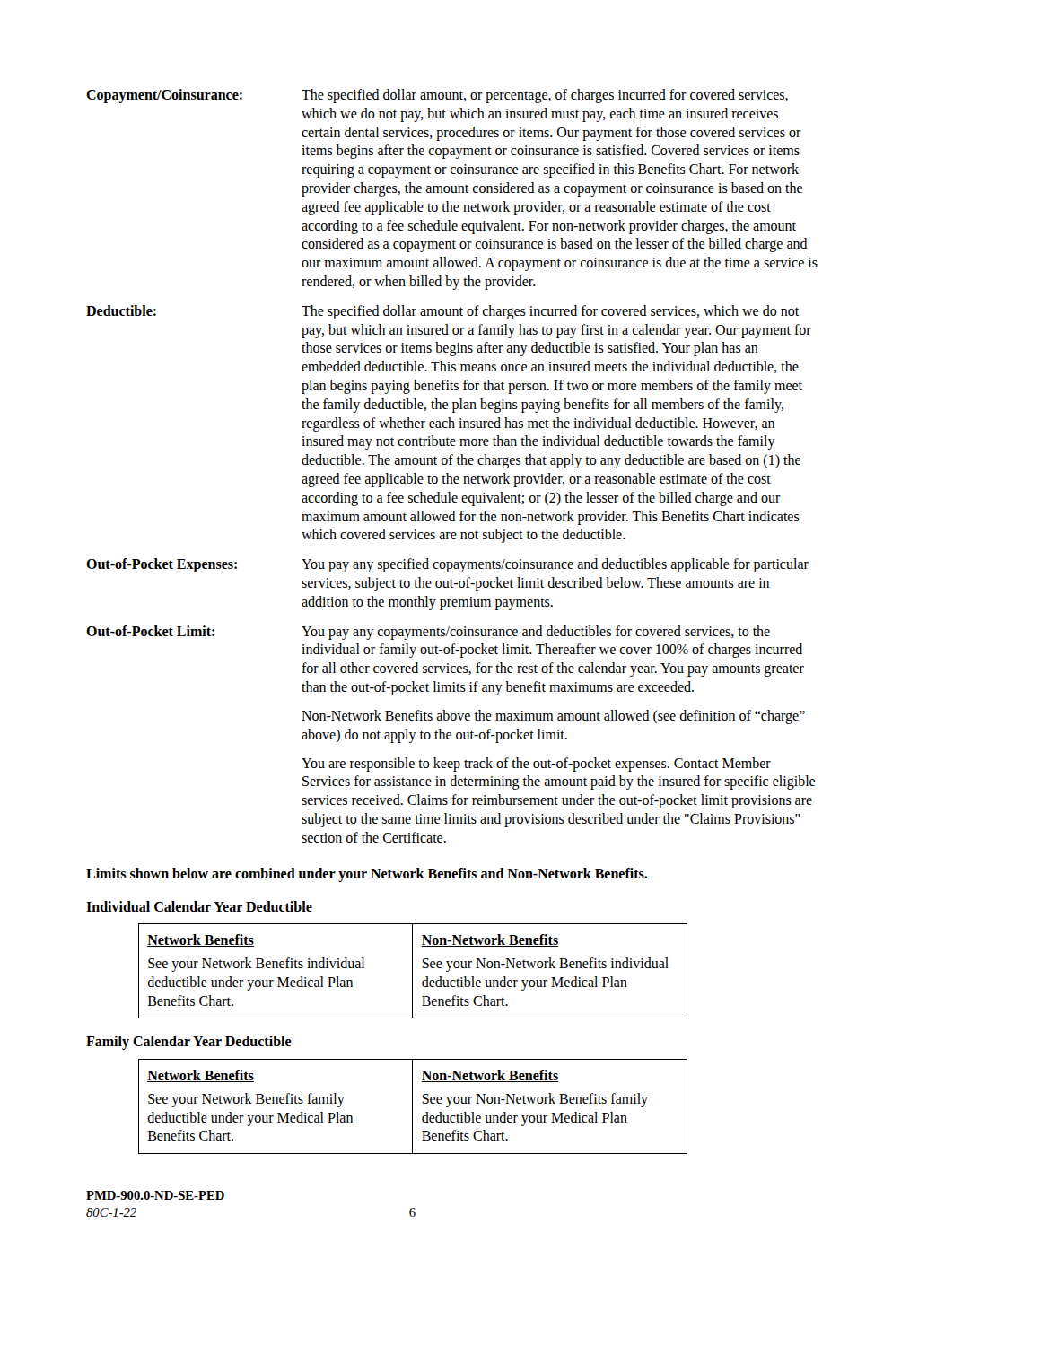Copayment/Coinsurance:
The specified dollar amount, or percentage, of charges incurred for covered services, which we do not pay, but which an insured must pay, each time an insured receives certain dental services, procedures or items. Our payment for those covered services or items begins after the copayment or coinsurance is satisfied. Covered services or items requiring a copayment or coinsurance are specified in this Benefits Chart. For network provider charges, the amount considered as a copayment or coinsurance is based on the agreed fee applicable to the network provider, or a reasonable estimate of the cost according to a fee schedule equivalent. For non-network provider charges, the amount considered as a copayment or coinsurance is based on the lesser of the billed charge and our maximum amount allowed. A copayment or coinsurance is due at the time a service is rendered, or when billed by the provider.
Deductible:
The specified dollar amount of charges incurred for covered services, which we do not pay, but which an insured or a family has to pay first in a calendar year. Our payment for those services or items begins after any deductible is satisfied. Your plan has an embedded deductible. This means once an insured meets the individual deductible, the plan begins paying benefits for that person. If two or more members of the family meet the family deductible, the plan begins paying benefits for all members of the family, regardless of whether each insured has met the individual deductible. However, an insured may not contribute more than the individual deductible towards the family deductible. The amount of the charges that apply to any deductible are based on (1) the agreed fee applicable to the network provider, or a reasonable estimate of the cost according to a fee schedule equivalent; or (2) the lesser of the billed charge and our maximum amount allowed for the non-network provider. This Benefits Chart indicates which covered services are not subject to the deductible.
Out-of-Pocket Expenses:
You pay any specified copayments/coinsurance and deductibles applicable for particular services, subject to the out-of-pocket limit described below. These amounts are in addition to the monthly premium payments.
Out-of-Pocket Limit:
You pay any copayments/coinsurance and deductibles for covered services, to the individual or family out-of-pocket limit. Thereafter we cover 100% of charges incurred for all other covered services, for the rest of the calendar year. You pay amounts greater than the out-of-pocket limits if any benefit maximums are exceeded.
Non-Network Benefits above the maximum amount allowed (see definition of “charge” above) do not apply to the out-of-pocket limit.
You are responsible to keep track of the out-of-pocket expenses. Contact Member Services for assistance in determining the amount paid by the insured for specific eligible services received. Claims for reimbursement under the out-of-pocket limit provisions are subject to the same time limits and provisions described under the "Claims Provisions" section of the Certificate.
Limits shown below are combined under your Network Benefits and Non-Network Benefits.
Individual Calendar Year Deductible
| Network Benefits | Non-Network Benefits |
| See your Network Benefits individual deductible under your Medical Plan Benefits Chart. | See your Non-Network Benefits individual deductible under your Medical Plan Benefits Chart. |
Family Calendar Year Deductible
| Network Benefits | Non-Network Benefits |
| See your Network Benefits family deductible under your Medical Plan Benefits Chart. | See your Non-Network Benefits family deductible under your Medical Plan Benefits Chart. |
PMD-900.0-ND-SE-PED
80C-1-22 6